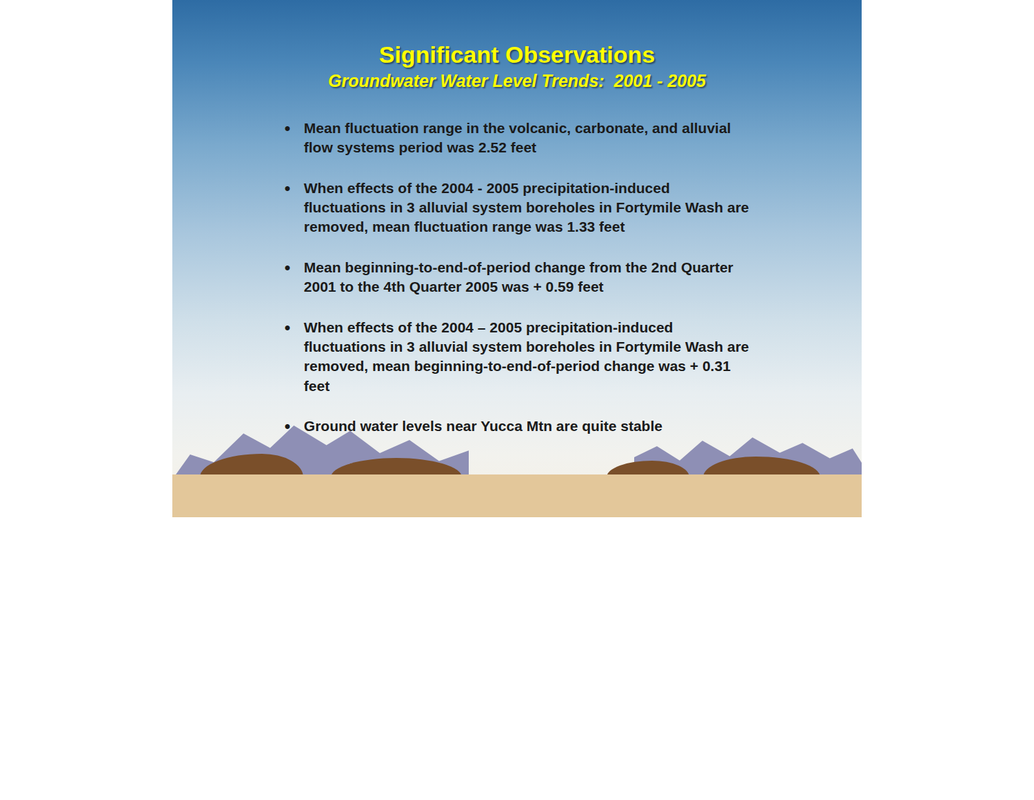Significant Observations
Groundwater Water Level Trends: 2001 - 2005
Mean fluctuation range in the volcanic, carbonate, and alluvial flow systems period was 2.52 feet
When effects of the 2004 - 2005 precipitation-induced fluctuations in 3 alluvial system boreholes in Fortymile Wash are removed, mean fluctuation range was 1.33 feet
Mean beginning-to-end-of-period change from the 2nd Quarter 2001 to the 4th Quarter 2005 was + 0.59 feet
When effects of the 2004 – 2005 precipitation-induced fluctuations in 3 alluvial system boreholes in Fortymile Wash are removed, mean beginning-to-end-of-period change was + 0.31 feet
Ground water levels near Yucca Mtn are quite stable